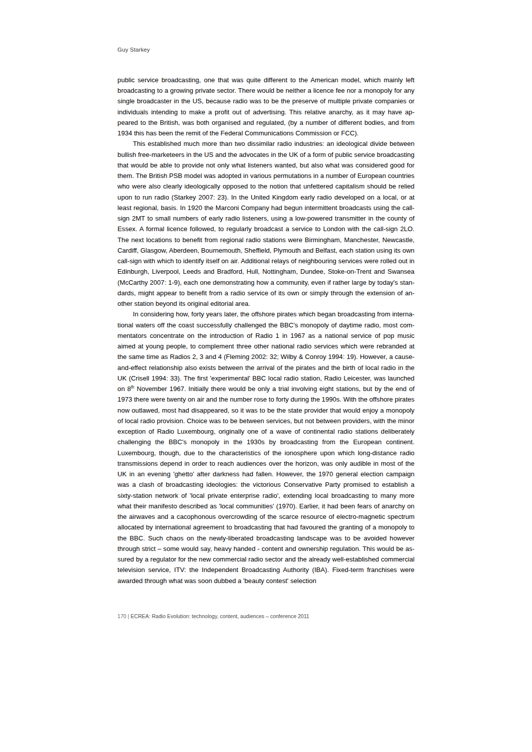Guy Starkey
public service broadcasting, one that was quite different to the American model, which mainly left broadcasting to a growing private sector. There would be neither a licence fee nor a monopoly for any single broadcaster in the US, because radio was to be the preserve of multiple private companies or individuals intending to make a profit out of advertising. This relative anarchy, as it may have appeared to the British, was both organised and regulated, (by a number of different bodies, and from 1934 this has been the remit of the Federal Communications Commission or FCC).
This established much more than two dissimilar radio industries: an ideological divide between bullish free-marketeers in the US and the advocates in the UK of a form of public service broadcasting that would be able to provide not only what listeners wanted, but also what was considered good for them. The British PSB model was adopted in various permutations in a number of European countries who were also clearly ideologically opposed to the notion that unfettered capitalism should be relied upon to run radio (Starkey 2007: 23). In the United Kingdom early radio developed on a local, or at least regional, basis. In 1920 the Marconi Company had begun intermittent broadcasts using the call-sign 2MT to small numbers of early radio listeners, using a low-powered transmitter in the county of Essex. A formal licence followed, to regularly broadcast a service to London with the call-sign 2LO. The next locations to benefit from regional radio stations were Birmingham, Manchester, Newcastle, Cardiff, Glasgow, Aberdeen, Bournemouth, Sheffield, Plymouth and Belfast, each station using its own call-sign with which to identify itself on air. Additional relays of neighbouring services were rolled out in Edinburgh, Liverpool, Leeds and Bradford, Hull, Nottingham, Dundee, Stoke-on-Trent and Swansea (McCarthy 2007: 1-9), each one demonstrating how a community, even if rather large by today's standards, might appear to benefit from a radio service of its own or simply through the extension of another station beyond its original editorial area.
In considering how, forty years later, the offshore pirates which began broadcasting from international waters off the coast successfully challenged the BBC's monopoly of daytime radio, most commentators concentrate on the introduction of Radio 1 in 1967 as a national service of pop music aimed at young people, to complement three other national radio services which were rebranded at the same time as Radios 2, 3 and 4 (Fleming 2002: 32; Wilby & Conroy 1994: 19). However, a cause-and-effect relationship also exists between the arrival of the pirates and the birth of local radio in the UK (Crisell 1994: 33). The first 'experimental' BBC local radio station, Radio Leicester, was launched on 8th November 1967. Initially there would be only a trial involving eight stations, but by the end of 1973 there were twenty on air and the number rose to forty during the 1990s. With the offshore pirates now outlawed, most had disappeared, so it was to be the state provider that would enjoy a monopoly of local radio provision. Choice was to be between services, but not between providers, with the minor exception of Radio Luxembourg, originally one of a wave of continental radio stations deliberately challenging the BBC's monopoly in the 1930s by broadcasting from the European continent. Luxembourg, though, due to the characteristics of the ionosphere upon which long-distance radio transmissions depend in order to reach audiences over the horizon, was only audible in most of the UK in an evening 'ghetto' after darkness had fallen. However, the 1970 general election campaign was a clash of broadcasting ideologies: the victorious Conservative Party promised to establish a sixty-station network of 'local private enterprise radio', extending local broadcasting to many more what their manifesto described as 'local communities' (1970). Earlier, it had been fears of anarchy on the airwaves and a cacophonous overcrowding of the scarce resource of electro-magnetic spectrum allocated by international agreement to broadcasting that had favoured the granting of a monopoly to the BBC. Such chaos on the newly-liberated broadcasting landscape was to be avoided however through strict – some would say, heavy handed - content and ownership regulation. This would be assured by a regulator for the new commercial radio sector and the already well-established commercial television service, ITV: the Independent Broadcasting Authority (IBA). Fixed-term franchises were awarded through what was soon dubbed a 'beauty contest' selection
170 | ECREA: Radio Evolution: technology, content, audiences – conference 2011